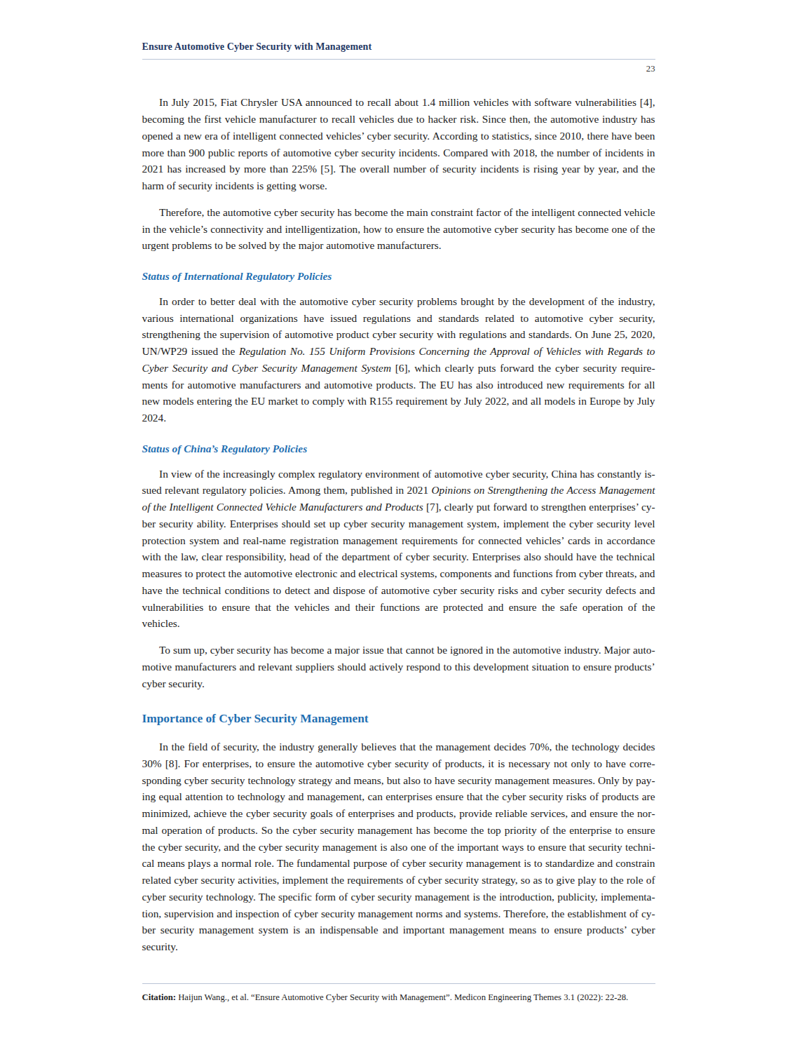Ensure Automotive Cyber Security with Management
23
In July 2015, Fiat Chrysler USA announced to recall about 1.4 million vehicles with software vulnerabilities [4], becoming the first vehicle manufacturer to recall vehicles due to hacker risk. Since then, the automotive industry has opened a new era of intelligent connected vehicles’ cyber security. According to statistics, since 2010, there have been more than 900 public reports of automotive cyber security incidents. Compared with 2018, the number of incidents in 2021 has increased by more than 225% [5]. The overall number of security incidents is rising year by year, and the harm of security incidents is getting worse.
Therefore, the automotive cyber security has become the main constraint factor of the intelligent connected vehicle in the vehicle’s connectivity and intelligentization, how to ensure the automotive cyber security has become one of the urgent problems to be solved by the major automotive manufacturers.
Status of International Regulatory Policies
In order to better deal with the automotive cyber security problems brought by the development of the industry, various international organizations have issued regulations and standards related to automotive cyber security, strengthening the supervision of automotive product cyber security with regulations and standards. On June 25, 2020, UN/WP29 issued the Regulation No. 155 Uniform Provisions Concerning the Approval of Vehicles with Regards to Cyber Security and Cyber Security Management System [6], which clearly puts forward the cyber security requirements for automotive manufacturers and automotive products. The EU has also introduced new requirements for all new models entering the EU market to comply with R155 requirement by July 2022, and all models in Europe by July 2024.
Status of China’s Regulatory Policies
In view of the increasingly complex regulatory environment of automotive cyber security, China has constantly issued relevant regulatory policies. Among them, published in 2021 Opinions on Strengthening the Access Management of the Intelligent Connected Vehicle Manufacturers and Products [7], clearly put forward to strengthen enterprises’ cyber security ability. Enterprises should set up cyber security management system, implement the cyber security level protection system and real-name registration management requirements for connected vehicles’ cards in accordance with the law, clear responsibility, head of the department of cyber security. Enterprises also should have the technical measures to protect the automotive electronic and electrical systems, components and functions from cyber threats, and have the technical conditions to detect and dispose of automotive cyber security risks and cyber security defects and vulnerabilities to ensure that the vehicles and their functions are protected and ensure the safe operation of the vehicles.
To sum up, cyber security has become a major issue that cannot be ignored in the automotive industry. Major automotive manufacturers and relevant suppliers should actively respond to this development situation to ensure products’ cyber security.
Importance of Cyber Security Management
In the field of security, the industry generally believes that the management decides 70%, the technology decides 30% [8]. For enterprises, to ensure the automotive cyber security of products, it is necessary not only to have corresponding cyber security technology strategy and means, but also to have security management measures. Only by paying equal attention to technology and management, can enterprises ensure that the cyber security risks of products are minimized, achieve the cyber security goals of enterprises and products, provide reliable services, and ensure the normal operation of products. So the cyber security management has become the top priority of the enterprise to ensure the cyber security, and the cyber security management is also one of the important ways to ensure that security technical means plays a normal role. The fundamental purpose of cyber security management is to standardize and constrain related cyber security activities, implement the requirements of cyber security strategy, so as to give play to the role of cyber security technology. The specific form of cyber security management is the introduction, publicity, implementation, supervision and inspection of cyber security management norms and systems. Therefore, the establishment of cyber security management system is an indispensable and important management means to ensure products’ cyber security.
Citation: Haijun Wang., et al. “Ensure Automotive Cyber Security with Management”. Medicon Engineering Themes 3.1 (2022): 22-28.